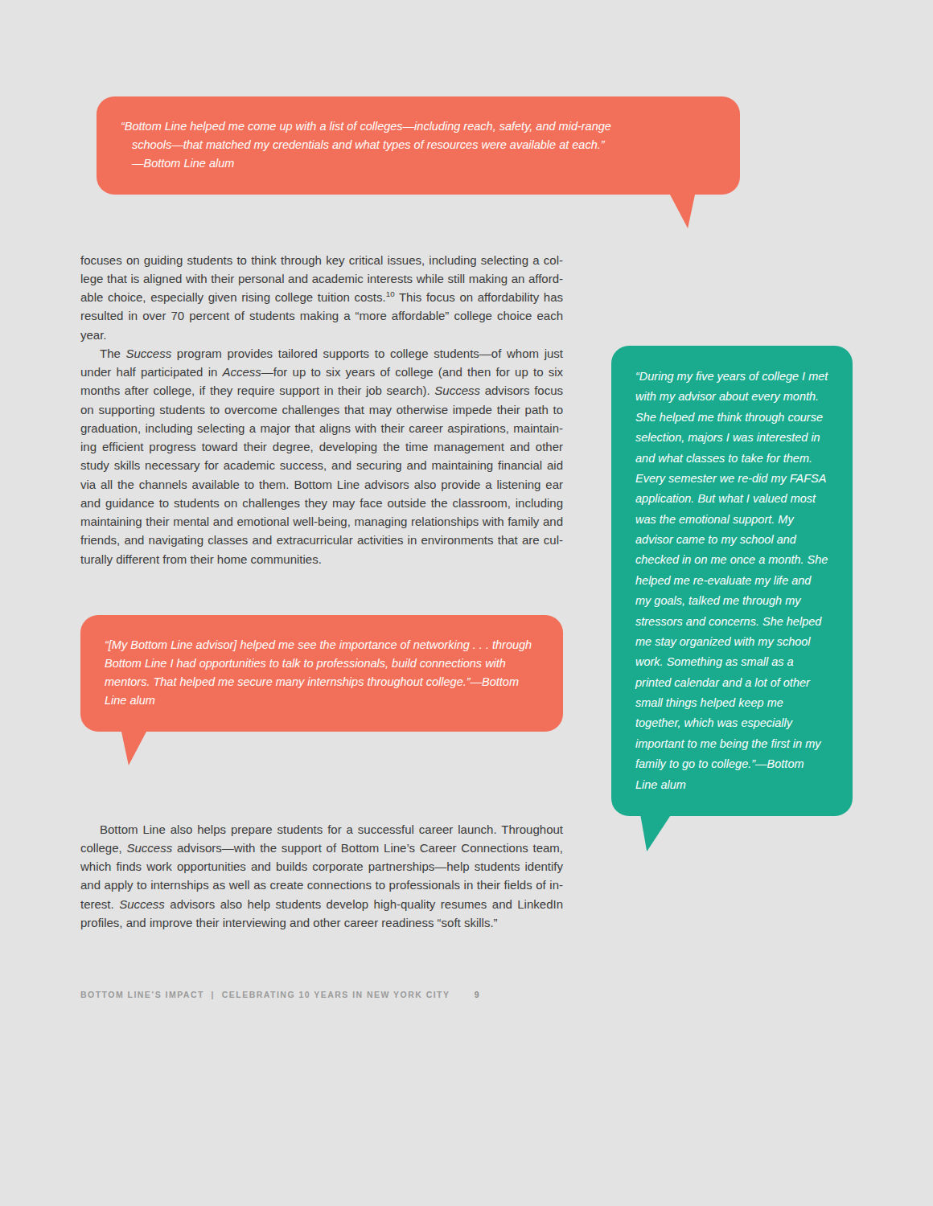“Bottom Line helped me come up with a list of colleges—including reach, safety, and mid-range schools—that matched my credentials and what types of resources were available at each.” —Bottom Line alum
“During my five years of college I met with my advisor about every month. She helped me think through course selection, majors I was interested in and what classes to take for them. Every semester we re-did my FAFSA application. But what I valued most was the emotional support. My advisor came to my school and checked in on me once a month. She helped me re-evaluate my life and my goals, talked me through my stressors and concerns. She helped me stay organized with my school work. Something as small as a printed calendar and a lot of other small things helped keep me together, which was especially important to me being the first in my family to go to college.”—Bottom Line alum
focuses on guiding students to think through key critical issues, including selecting a college that is aligned with their personal and academic interests while still making an affordable choice, especially given rising college tuition costs.10 This focus on affordability has resulted in over 70 percent of students making a “more affordable” college choice each year.
The Success program provides tailored supports to college students—of whom just under half participated in Access—for up to six years of college (and then for up to six months after college, if they require support in their job search). Success advisors focus on supporting students to overcome challenges that may otherwise impede their path to graduation, including selecting a major that aligns with their career aspirations, maintaining efficient progress toward their degree, developing the time management and other study skills necessary for academic success, and securing and maintaining financial aid via all the channels available to them. Bottom Line advisors also provide a listening ear and guidance to students on challenges they may face outside the classroom, including maintaining their mental and emotional well-being, managing relationships with family and friends, and navigating classes and extracurricular activities in environments that are culturally different from their home communities.
“[My Bottom Line advisor] helped me see the importance of networking . . . through Bottom Line I had opportunities to talk to professionals, build connections with mentors. That helped me secure many internships throughout college.”—Bottom Line alum
Bottom Line also helps prepare students for a successful career launch. Throughout college, Success advisors—with the support of Bottom Line’s Career Connections team, which finds work opportunities and builds corporate partnerships—help students identify and apply to internships as well as create connections to professionals in their fields of interest. Success advisors also help students develop high-quality resumes and LinkedIn profiles, and improve their interviewing and other career readiness “soft skills.”
Bottom Line’s Impact | Celebrating 10 Years in New York City 9